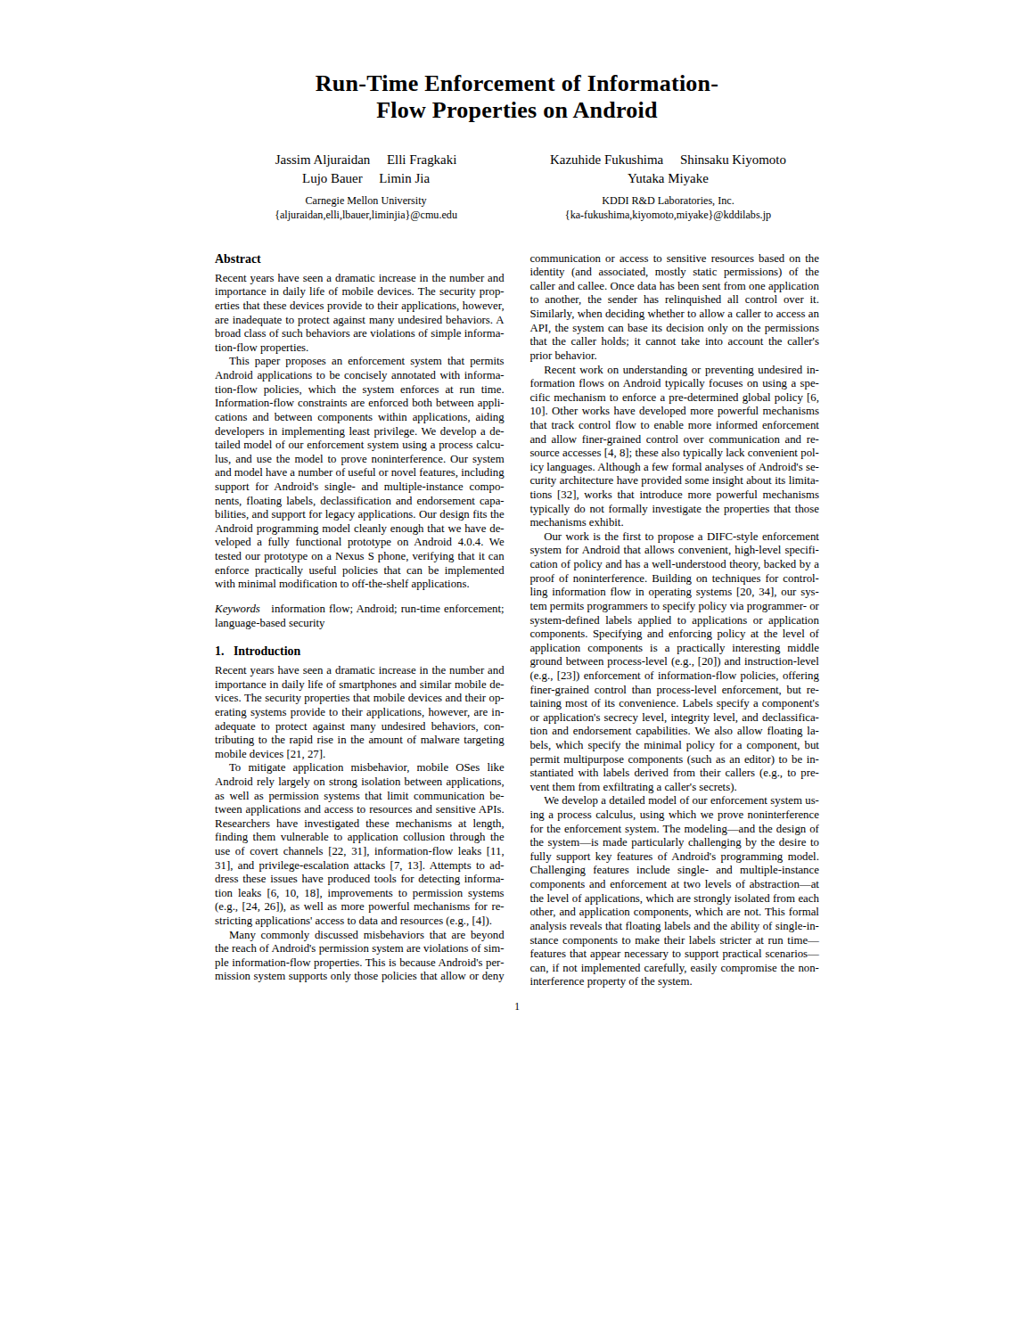Run-Time Enforcement of Information-
Flow Properties on Android
| Jassim Aljuraidan Elli Fragkaki Lujo Bauer Limin Jia Carnegie Mellon University {aljuraidan,elli,lbauer,liminjia}@cmu.edu | Kazuhide Fukushima Shinsaku Kiyomoto Yutaka Miyake KDDI R&D Laboratories, Inc. {ka-fukushima,kiyomoto,miyake}@kddilabs.jp |
Abstract
Recent years have seen a dramatic increase in the number and importance in daily life of mobile devices. The security properties that these devices provide to their applications, however, are inadequate to protect against many undesired behaviors. A broad class of such behaviors are violations of simple information-flow properties.
This paper proposes an enforcement system that permits Android applications to be concisely annotated with information-flow policies, which the system enforces at run time. Information-flow constraints are enforced both between applications and between components within applications, aiding developers in implementing least privilege. We develop a detailed model of our enforcement system using a process calculus, and use the model to prove noninterference. Our system and model have a number of useful or novel features, including support for Android's single- and multiple-instance components, floating labels, declassification and endorsement capabilities, and support for legacy applications. Our design fits the Android programming model cleanly enough that we have developed a fully functional prototype on Android 4.0.4. We tested our prototype on a Nexus S phone, verifying that it can enforce practically useful policies that can be implemented with minimal modification to off-the-shelf applications.
Keywords information flow; Android; run-time enforcement; language-based security
1. Introduction
Recent years have seen a dramatic increase in the number and importance in daily life of smartphones and similar mobile devices. The security properties that mobile devices and their operating systems provide to their applications, however, are inadequate to protect against many undesired behaviors, contributing to the rapid rise in the amount of malware targeting mobile devices [21, 27].
To mitigate application misbehavior, mobile OSes like Android rely largely on strong isolation between applications, as well as permission systems that limit communication between applications and access to resources and sensitive APIs. Researchers have investigated these mechanisms at length, finding them vulnerable to application collusion through the use of covert channels [22, 31], information-flow leaks [11, 31], and privilege-escalation attacks [7, 13]. Attempts to address these issues have produced tools for detecting information leaks [6, 10, 18], improvements to permission systems (e.g., [24, 26]), as well as more powerful mechanisms for restricting applications' access to data and resources (e.g., [4]).
Many commonly discussed misbehaviors that are beyond the reach of Android's permission system are violations of simple information-flow properties. This is because Android's permission system supports only those policies that allow or deny communication or access to sensitive resources based on the identity (and associated, mostly static permissions) of the caller and callee. Once data has been sent from one application to another, the sender has relinquished all control over it. Similarly, when deciding whether to allow a caller to access an API, the system can base its decision only on the permissions that the caller holds; it cannot take into account the caller's prior behavior.
Recent work on understanding or preventing undesired information flows on Android typically focuses on using a specific mechanism to enforce a pre-determined global policy [6, 10]. Other works have developed more powerful mechanisms that track control flow to enable more informed enforcement and allow finer-grained control over communication and resource accesses [4, 8]; these also typically lack convenient policy languages. Although a few formal analyses of Android's security architecture have provided some insight about its limitations [32], works that introduce more powerful mechanisms typically do not formally investigate the properties that those mechanisms exhibit.
Our work is the first to propose a DIFC-style enforcement system for Android that allows convenient, high-level specification of policy and has a well-understood theory, backed by a proof of noninterference. Building on techniques for controlling information flow in operating systems [20, 34], our system permits programmers to specify policy via programmer- or system-defined labels applied to applications or application components. Specifying and enforcing policy at the level of application components is a practically interesting middle ground between process-level (e.g., [20]) and instruction-level (e.g., [23]) enforcement of information-flow policies, offering finer-grained control than process-level enforcement, but retaining most of its convenience. Labels specify a component's or application's secrecy level, integrity level, and declassification and endorsement capabilities. We also allow floating labels, which specify the minimal policy for a component, but permit multipurpose components (such as an editor) to be instantiated with labels derived from their callers (e.g., to prevent them from exfiltrating a caller's secrets).
We develop a detailed model of our enforcement system using a process calculus, using which we prove noninterference for the enforcement system. The modeling—and the design of the system—is made particularly challenging by the desire to fully support key features of Android's programming model. Challenging features include single- and multiple-instance components and enforcement at two levels of abstraction—at the level of applications, which are strongly isolated from each other, and application components, which are not. This formal analysis reveals that floating labels and the ability of single-instance components to make their labels stricter at run time—features that appear necessary to support practical scenarios—can, if not implemented carefully, easily compromise the noninterference property of the system.
1